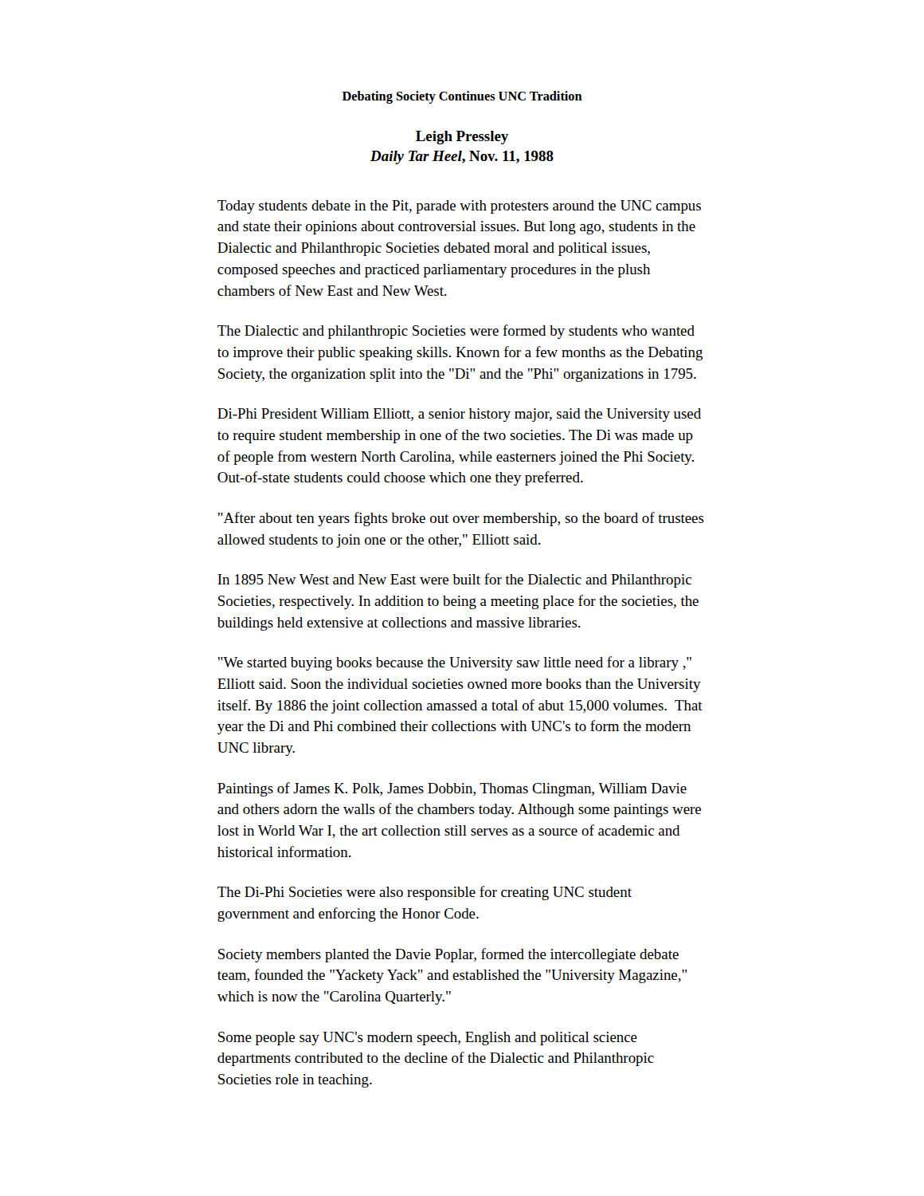Debating Society Continues UNC Tradition
Leigh Pressley
Daily Tar Heel, Nov. 11, 1988
Today students debate in the Pit, parade with protesters around the UNC campus and state their opinions about controversial issues. But long ago, students in the Dialectic and Philanthropic Societies debated moral and political issues, composed speeches and practiced parliamentary procedures in the plush chambers of New East and New West.
The Dialectic and philanthropic Societies were formed by students who wanted to improve their public speaking skills. Known for a few months as the Debating Society, the organization split into the "Di" and the "Phi" organizations in 1795.
Di-Phi President William Elliott, a senior history major, said the University used to require student membership in one of the two societies. The Di was made up of people from western North Carolina, while easterners joined the Phi Society. Out-of-state students could choose which one they preferred.
"After about ten years fights broke out over membership, so the board of trustees allowed students to join one or the other," Elliott said.
In 1895 New West and New East were built for the Dialectic and Philanthropic Societies, respectively. In addition to being a meeting place for the societies, the buildings held extensive at collections and massive libraries.
"We started buying books because the University saw little need for a library ," Elliott said. Soon the individual societies owned more books than the University itself. By 1886 the joint collection amassed a total of abut 15,000 volumes. That year the Di and Phi combined their collections with UNC's to form the modern UNC library.
Paintings of James K. Polk, James Dobbin, Thomas Clingman, William Davie and others adorn the walls of the chambers today. Although some paintings were lost in World War I, the art collection still serves as a source of academic and historical information.
The Di-Phi Societies were also responsible for creating UNC student government and enforcing the Honor Code.
Society members planted the Davie Poplar, formed the intercollegiate debate team, founded the "Yackety Yack" and established the "University Magazine," which is now the "Carolina Quarterly."
Some people say UNC's modern speech, English and political science departments contributed to the decline of the Dialectic and Philanthropic Societies role in teaching.